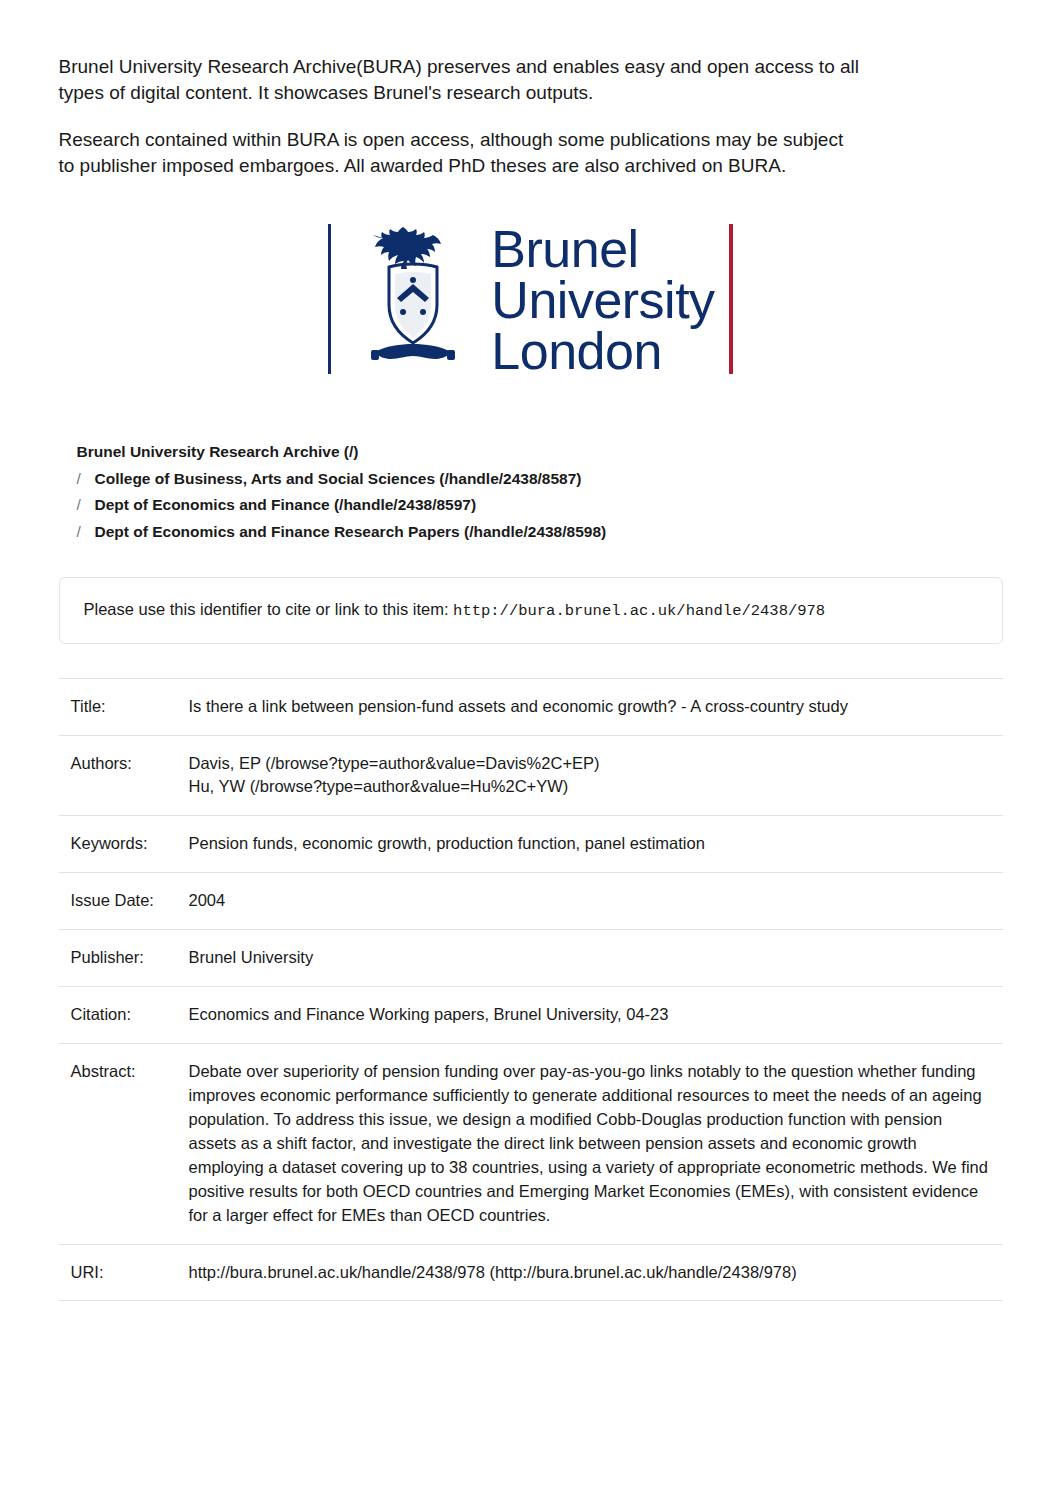Brunel University Research Archive(BURA) preserves and enables easy and open access to all
types of digital content. It showcases Brunel's research outputs.
Research contained within BURA is open access, although some publications may be subject
to publisher imposed embargoes. All awarded PhD theses are also archived on BURA.
Brunel University London
Brunel University Research Archive (/)
College of Business, Arts and Social Sciences (/handle/2438/8587)
Dept of Economics and Finance (/handle/2438/8597)
Dept of Economics and Finance Research Papers (/handle/2438/8598)
Please use this identifier to cite or link to this item: http://bura.brunel.ac.uk/handle/2438/978
| Title: | Is there a link between pension-fund assets and economic growth? - A cross-country study |
| Authors: | Davis, EP (/browse?type=author&value=Davis%2C+EP) Hu, YW (/browse?type=author&value=Hu%2C+YW) |
| Keywords: | Pension funds, economic growth, production function, panel estimation |
| Issue Date: | 2004 |
| Publisher: | Brunel University |
| Citation: | Economics and Finance Working papers, Brunel University, 04-23 |
| Abstract: | Debate over superiority of pension funding over pay-as-you-go links notably to the question whether funding improves economic performance sufficiently to generate additional resources to meet the needs of an ageing population. To address this issue, we design a modified Cobb-Douglas production function with pension assets as a shift factor, and investigate the direct link between pension assets and economic growth employing a dataset covering up to 38 countries, using a variety of appropriate econometric methods. We find positive results for both OECD countries and Emerging Market Economies (EMEs), with consistent evidence for a larger effect for EMEs than OECD countries. |
| URI: | http://bura.brunel.ac.uk/handle/2438/978 (http://bura.brunel.ac.uk/handle/2438/978) |